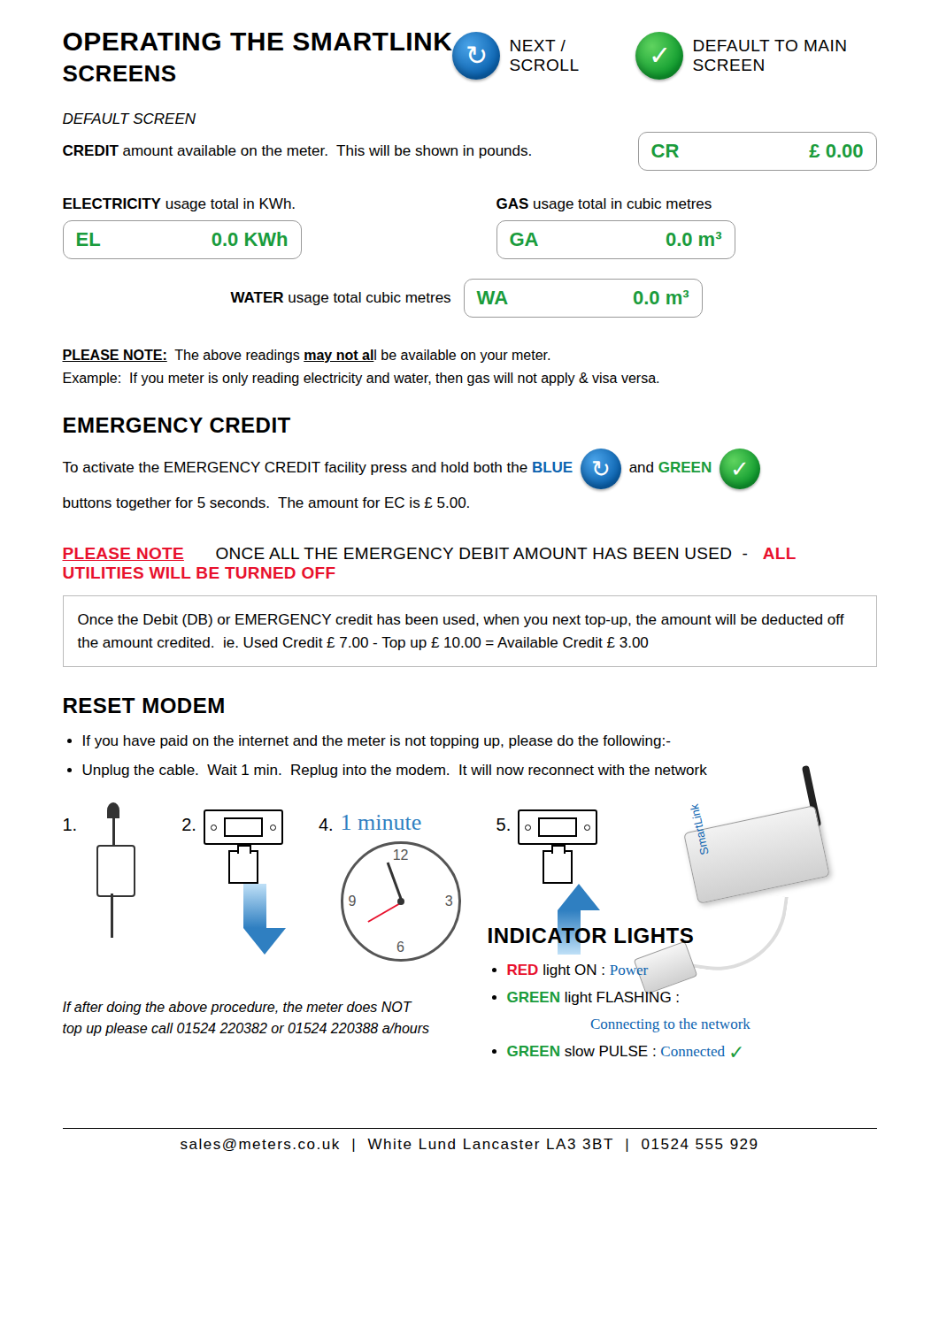Operating the SmartLink
Screens
↻ Next / Scroll
✓ Default to Main Screen
DEFAULT SCREEN
CREDIT amount available on the meter. This will be shown in pounds.
CR£ 0.00
ELECTRICITY usage total in KWh.
EL 0.0 KWh
GAS usage total in cubic metres
GA 0.0 m³
WATER usage total cubic metres
WA 0.0 m³
PLEASE NOTE: The above readings may not all be available on your meter.
Example: If you meter is only reading electricity and water, then gas will not apply & visa versa.
Emergency Credit
To activate the EMERGENCY CREDIT facility press and hold both the BLUE ↻ and GREEN ✓
buttons together for 5 seconds. The amount for EC is £ 5.00.
Please Note Once all the emergency debit amount has been used - All utilities will be turned off
Once the Debit (DB) or EMERGENCY credit has been used, when you next top-up, the amount will be deducted off the amount credited. ie. Used Credit £ 7.00 - Top up £ 10.00 = Available Credit £ 3.00
Reset Modem
If you have paid on the internet and the meter is not topping up, please do the following:-
Unplug the cable. Wait 1 min. Replug into the modem. It will now reconnect with the network
1.
2.
4.
1 minute
12 3 6 9
5.
SmartLink
If after doing the above procedure, the meter does NOT
top up please call 01524 220382 or 01524 220388 a/hours
Indicator Lights
RED light ON : Power
GREEN light FLASHING :
Connecting to the network
GREEN slow PULSE : Connected✓
sales@meters.co.uk | White Lund Lancaster LA3 3BT | 01524 555 929